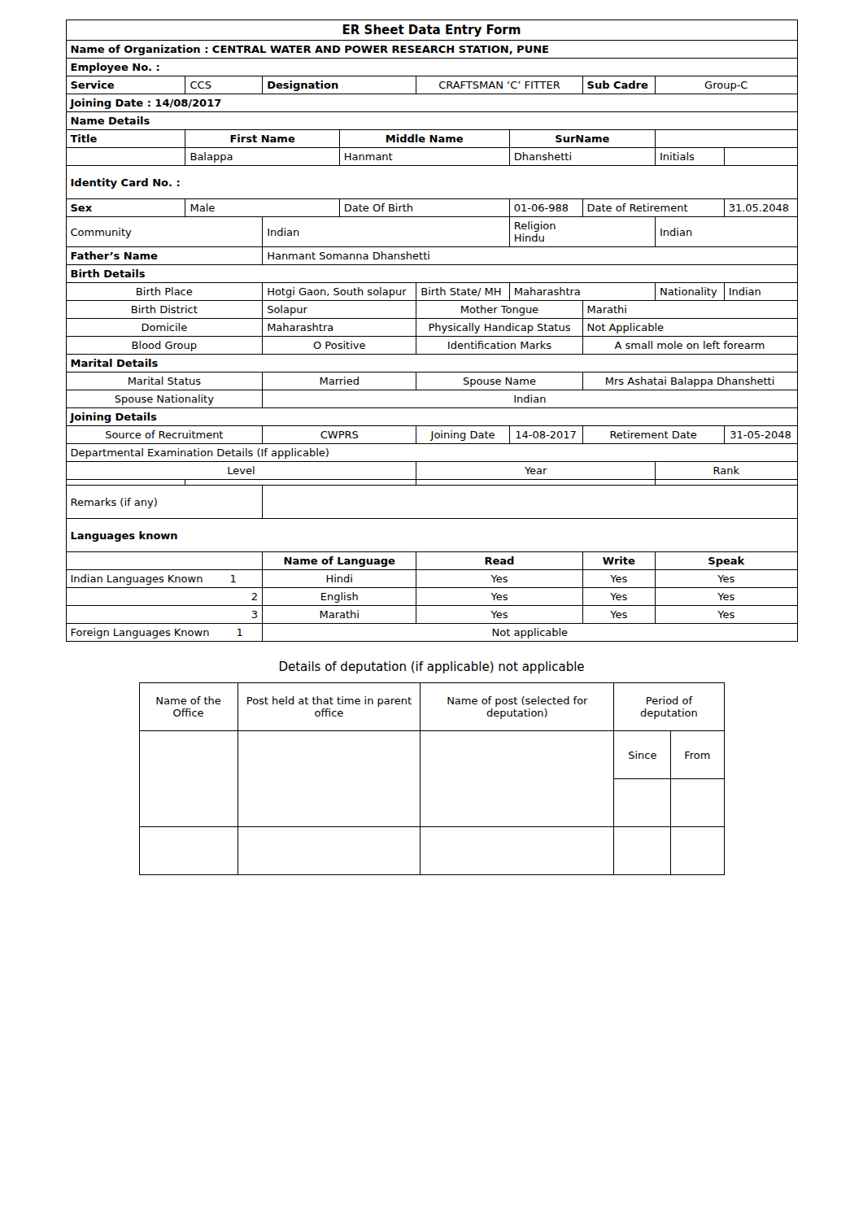| ER Sheet Data Entry Form |
| Name of Organization : CENTRAL WATER AND POWER RESEARCH STATION, PUNE |
| Employee No. : |
| Service | CCS | Designation | CRAFTSMAN ‘C’ FITTER | Sub Cadre | Group-C |
| Joining Date : 14/08/2017 |
| Name Details |
| Title | First Name | Middle Name | SurName | |
| | Balappa | Hanmant | Dhanshetti | Initials | |
| Identity Card No. : |
| Sex | Male | Date Of Birth | 01-06-988 | Date of Retirement | 31.05.2048 |
| Community | Indian | Religion Hindu | Indian |
| Father’s Name | Hanmant Somanna Dhanshetti |
| Birth Details |
| Birth Place | Hotgi Gaon, South solapur | Birth State/ MH | Maharashtra | Nationality | Indian |
| Birth District | Solapur | Mother Tongue | Marathi |
| Domicile | Maharashtra | Physically Handicap Status | Not Applicable |
| Blood Group | O Positive | Identification Marks | A small mole on left forearm |
| Marital Details |
| Marital Status | Married | Spouse Name | Mrs Ashatai Balappa Dhanshetti |
| Spouse Nationality | Indian |
| Joining Details |
| Source of Recruitment | CWPRS | Joining Date | 14-08-2017 | Retirement Date | 31-05-2048 |
| Departmental Examination Details (If applicable) |
| Level | Year | Rank |
| Remarks (if any) | |
| Languages known |
| | Name of Language | Read | Write | Speak |
| Indian Languages Known 1 | Hindi | Yes | Yes | Yes |
| 2 | English | Yes | Yes | Yes |
| 3 | Marathi | Yes | Yes | Yes |
| Foreign Languages Known 1 | Not applicable |
Details of deputation (if applicable) not applicable
| Name of the Office | Post held at that time in parent office | Name of post (selected for deputation) | Period of deputation |
| | | | Since | From |